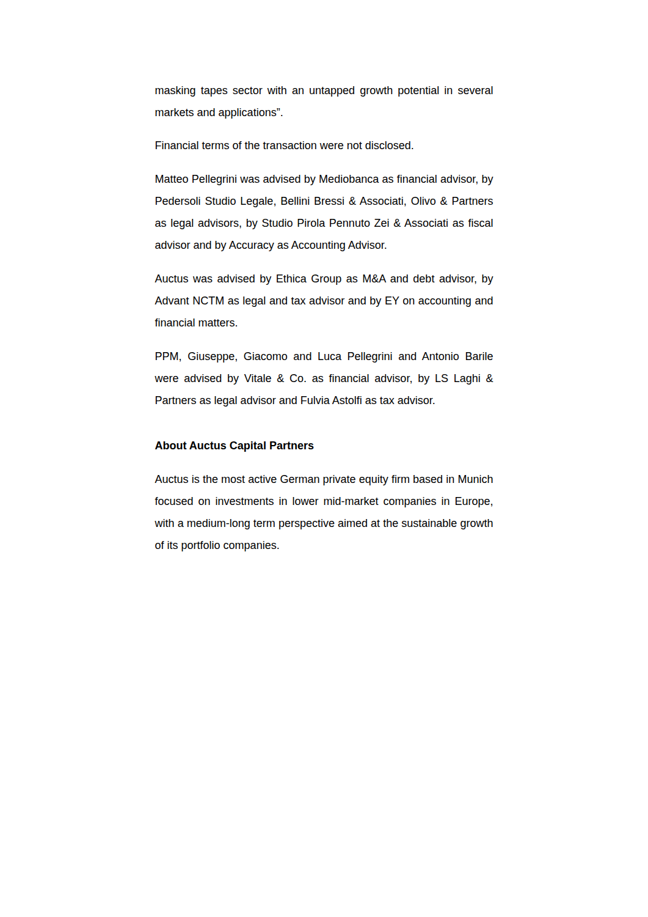masking tapes sector with an untapped growth potential in several markets and applications”.
Financial terms of the transaction were not disclosed.
Matteo Pellegrini was advised by Mediobanca as financial advisor, by Pedersoli Studio Legale, Bellini Bressi & Associati, Olivo & Partners as legal advisors, by Studio Pirola Pennuto Zei & Associati as fiscal advisor and by Accuracy as Accounting Advisor.
Auctus was advised by Ethica Group as M&A and debt advisor, by Advant NCTM as legal and tax advisor and by EY on accounting and financial matters.
PPM, Giuseppe, Giacomo and Luca Pellegrini and Antonio Barile were advised by Vitale & Co. as financial advisor, by LS Laghi & Partners as legal advisor and Fulvia Astolfi as tax advisor.
About Auctus Capital Partners
Auctus is the most active German private equity firm based in Munich focused on investments in lower mid-market companies in Europe, with a medium-long term perspective aimed at the sustainable growth of its portfolio companies.